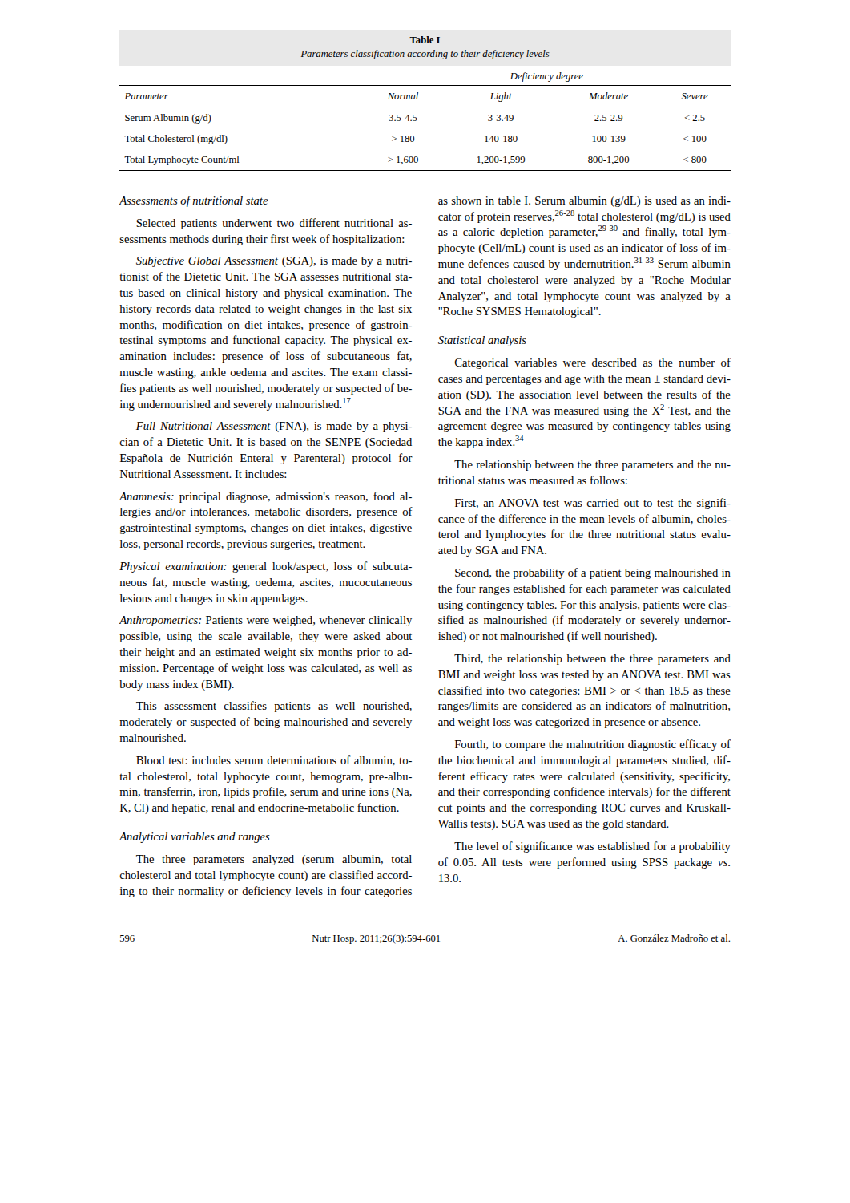Table I Parameters classification according to their deficiency levels
| | Deficiency degree |
| --- | --- |
| Parameter | Normal | Light | Moderate | Severe |
| Serum Albumin (g/d) | 3.5-4.5 | 3-3.49 | 2.5-2.9 | < 2.5 |
| Total Cholesterol (mg/dl) | > 180 | 140-180 | 100-139 | < 100 |
| Total Lymphocyte Count/ml | > 1,600 | 1,200-1,599 | 800-1,200 | < 800 |
Assessments of nutritional state
Selected patients underwent two different nutritional assessments methods during their first week of hospitalization:
Subjective Global Assessment (SGA), is made by a nutritionist of the Dietetic Unit. The SGA assesses nutritional status based on clinical history and physical examination. The history records data related to weight changes in the last six months, modification on diet intakes, presence of gastrointestinal symptoms and functional capacity. The physical examination includes: presence of loss of subcutaneous fat, muscle wasting, ankle oedema and ascites. The exam classifies patients as well nourished, moderately or suspected of being undernourished and severely malnourished.17
Full Nutritional Assessment (FNA), is made by a physician of a Dietetic Unit. It is based on the SENPE (Sociedad Española de Nutrición Enteral y Parenteral) protocol for Nutritional Assessment. It includes:
Anamnesis: principal diagnose, admission's reason, food allergies and/or intolerances, metabolic disorders, presence of gastrointestinal symptoms, changes on diet intakes, digestive loss, personal records, previous surgeries, treatment.
Physical examination: general look/aspect, loss of subcutaneous fat, muscle wasting, oedema, ascites, mucocutaneous lesions and changes in skin appendages.
Anthropometrics: Patients were weighed, whenever clinically possible, using the scale available, they were asked about their height and an estimated weight six months prior to admission. Percentage of weight loss was calculated, as well as body mass index (BMI).
This assessment classifies patients as well nourished, moderately or suspected of being malnourished and severely malnourished.
Blood test: includes serum determinations of albumin, total cholesterol, total lyphocyte count, hemogram, pre-albumin, transferrin, iron, lipids profile, serum and urine ions (Na, K, Cl) and hepatic, renal and endocrine-metabolic function.
Analytical variables and ranges
The three parameters analyzed (serum albumin, total cholesterol and total lymphocyte count) are classified according to their normality or deficiency levels in four categories as shown in table I. Serum albumin (g/dL) is used as an indicator of protein reserves,26-28 total cholesterol (mg/dL) is used as a caloric depletion parameter,29-30 and finally, total lymphocyte (Cell/mL) count is used as an indicator of loss of immune defences caused by undernutrition.31-33 Serum albumin and total cholesterol were analyzed by a "Roche Modular Analyzer", and total lymphocyte count was analyzed by a "Roche SYSMES Hematological".
Statistical analysis
Categorical variables were described as the number of cases and percentages and age with the mean ± standard deviation (SD). The association level between the results of the SGA and the FNA was measured using the X2 Test, and the agreement degree was measured by contingency tables using the kappa index.34
The relationship between the three parameters and the nutritional status was measured as follows:
First, an ANOVA test was carried out to test the significance of the difference in the mean levels of albumin, cholesterol and lymphocytes for the three nutritional status evaluated by SGA and FNA.
Second, the probability of a patient being malnourished in the four ranges established for each parameter was calculated using contingency tables. For this analysis, patients were classified as malnourished (if moderately or severely undernorished) or not malnourished (if well nourished).
Third, the relationship between the three parameters and BMI and weight loss was tested by an ANOVA test. BMI was classified into two categories: BMI > or < than 18.5 as these ranges/limits are considered as an indicators of malnutrition, and weight loss was categorized in presence or absence.
Fourth, to compare the malnutrition diagnostic efficacy of the biochemical and immunological parameters studied, different efficacy rates were calculated (sensitivity, specificity, and their corresponding confidence intervals) for the different cut points and the corresponding ROC curves and Kruskall-Wallis tests). SGA was used as the gold standard.
The level of significance was established for a probability of 0.05. All tests were performed using SPSS package vs. 13.0.
596 Nutr Hosp. 2011;26(3):594-601 A. González Madroño et al.